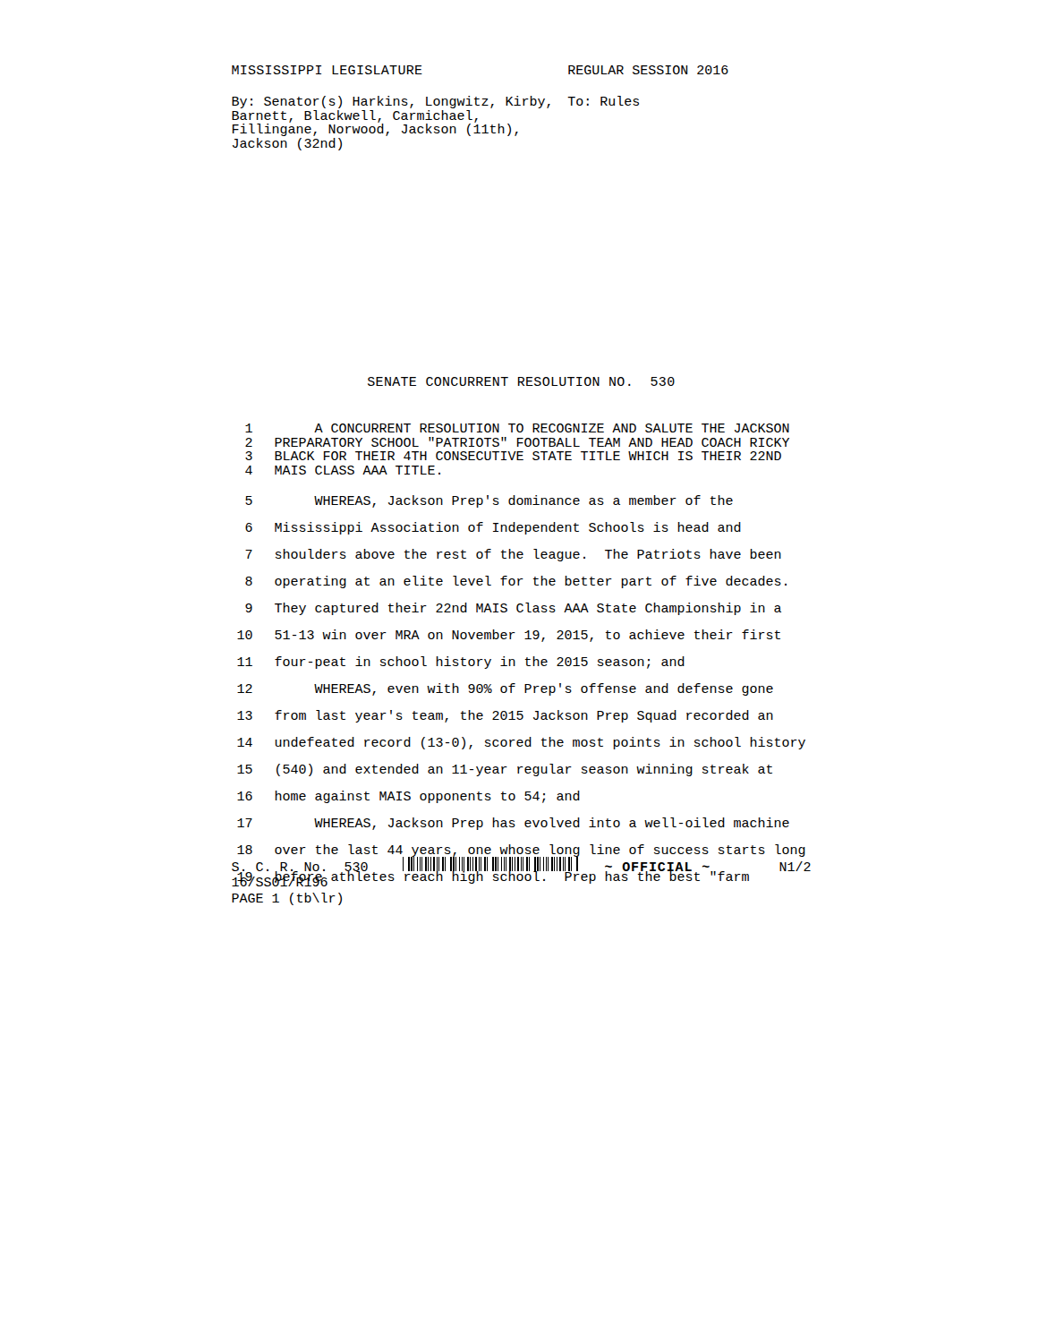| MISSISSIPPI LEGISLATURE | REGULAR SESSION 2016 |
| By: Senator(s) Harkins, Longwitz, Kirby, Barnett, Blackwell, Carmichael, Fillingane, Norwood, Jackson (11th), Jackson (32nd) | To: Rules |
SENATE CONCURRENT RESOLUTION NO. 530
1
A CONCURRENT RESOLUTION TO RECOGNIZE AND SALUTE THE JACKSON
2
PREPARATORY SCHOOL "PATRIOTS" FOOTBALL TEAM AND HEAD COACH RICKY
3
BLACK FOR THEIR 4TH CONSECUTIVE STATE TITLE WHICH IS THEIR 22ND
4
MAIS CLASS AAA TITLE.
5
WHEREAS, Jackson Prep's dominance as a member of the
6
Mississippi Association of Independent Schools is head and
7
shoulders above the rest of the league. The Patriots have been
8
operating at an elite level for the better part of five decades.
9
They captured their 22nd MAIS Class AAA State Championship in a
10
51-13 win over MRA on November 19, 2015, to achieve their first
11
four-peat in school history in the 2015 season; and
12
WHEREAS, even with 90% of Prep's offense and defense gone
13
from last year's team, the 2015 Jackson Prep Squad recorded an
14
undefeated record (13-0), scored the most points in school history
15
(540) and extended an 11-year regular season winning streak at
16
home against MAIS opponents to 54; and
17
WHEREAS, Jackson Prep has evolved into a well-oiled machine
18
over the last 44 years, one whose long line of success starts long
19
before athletes reach high school. Prep has the best "farm
S. C. R. No. 530 ~ OFFICIAL ~ N1/2
16/SS01/R196
PAGE 1 (tb\lr)